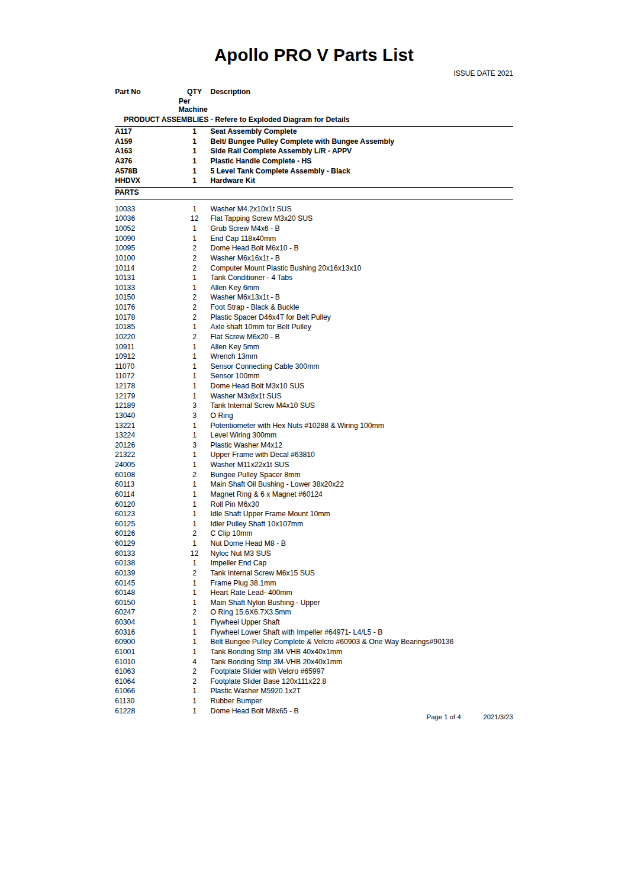Apollo PRO V Parts List
ISSUE DATE 2021
| Part No | QTY | Description |
| | Per Machine | |
| PRODUCT ASSEMBLIES - Refere to Exploded Diagram for Details |
| A117 | 1 | Seat Assembly Complete |
| A159 | 1 | Belt/ Bungee Pulley Complete with Bungee Assembly |
| A163 | 1 | Side Rail Complete Assembly L/R - APPV |
| A376 | 1 | Plastic Handle Complete - HS |
| A578B | 1 | 5 Level Tank Complete Assembly - Black |
| HHDVX | 1 | Hardware Kit |
| PARTS |
| 10033 | 1 | Washer M4.2x10x1t SUS |
| 10036 | 12 | Flat Tapping Screw M3x20 SUS |
| 10052 | 1 | Grub Screw M4x6 - B |
| 10090 | 1 | End Cap 118x40mm |
| 10095 | 2 | Dome Head Bolt M6x10 - B |
| 10100 | 2 | Washer M6x16x1t - B |
| 10114 | 2 | Computer Mount Plastic Bushing 20x16x13x10 |
| 10131 | 1 | Tank Conditioner - 4 Tabs |
| 10133 | 1 | Allen Key 6mm |
| 10150 | 2 | Washer M6x13x1t - B |
| 10176 | 2 | Foot Strap - Black & Buckle |
| 10178 | 2 | Plastic Spacer D46x4T for Belt Pulley |
| 10185 | 1 | Axle shaft 10mm for Belt Pulley |
| 10220 | 2 | Flat Screw M6x20 - B |
| 10911 | 1 | Allen Key 5mm |
| 10912 | 1 | Wrench 13mm |
| 11070 | 1 | Sensor Connecting Cable 300mm |
| 11072 | 1 | Sensor 100mm |
| 12178 | 1 | Dome Head Bolt M3x10 SUS |
| 12179 | 1 | Washer M3x8x1t SUS |
| 12189 | 3 | Tank Internal Screw M4x10 SUS |
| 13040 | 3 | O Ring |
| 13221 | 1 | Potentiometer with Hex Nuts #10288 & Wiring 100mm |
| 13224 | 1 | Level Wiring 300mm |
| 20126 | 3 | Plastic Washer M4x12 |
| 21322 | 1 | Upper Frame with Decal #63810 |
| 24005 | 1 | Washer M11x22x1t SUS |
| 60108 | 2 | Bungee Pulley Spacer 8mm |
| 60113 | 1 | Main Shaft Oil Bushing - Lower 38x20x22 |
| 60114 | 1 | Magnet Ring & 6 x Magnet #60124 |
| 60120 | 1 | Roll Pin M6x30 |
| 60123 | 1 | Idle Shaft Upper Frame Mount 10mm |
| 60125 | 1 | Idler Pulley Shaft 10x107mm |
| 60126 | 2 | C Clip 10mm |
| 60129 | 1 | Nut Dome Head M8 - B |
| 60133 | 12 | Nyloc Nut M3 SUS |
| 60138 | 1 | Impeller End Cap |
| 60139 | 2 | Tank Internal Screw M6x15 SUS |
| 60145 | 1 | Frame Plug 38.1mm |
| 60148 | 1 | Heart Rate Lead- 400mm |
| 60150 | 1 | Main Shaft Nylon Bushing - Upper |
| 60247 | 2 | O Ring 15.6X6.7X3.5mm |
| 60304 | 1 | Flywheel Upper Shaft |
| 60316 | 1 | Flywheel Lower Shaft with Impeller #64971- L4/L5 - B |
| 60900 | 1 | Belt Bungee Pulley Complete & Velcro #60903 & One Way Bearings#90136 |
| 61001 | 1 | Tank Bonding Strip 3M-VHB 40x40x1mm |
| 61010 | 4 | Tank Bonding Strip 3M-VHB 20x40x1mm |
| 61063 | 2 | Footplate Slider with Velcro #65997 |
| 61064 | 2 | Footplate Slider Base 120x111x22.8 |
| 61066 | 1 | Plastic Washer M5920.1x2T |
| 61130 | 1 | Rubber Bumper |
| 61228 | 1 | Dome Head Bolt M8x65 - B |
Page 1 of 42021/3/23